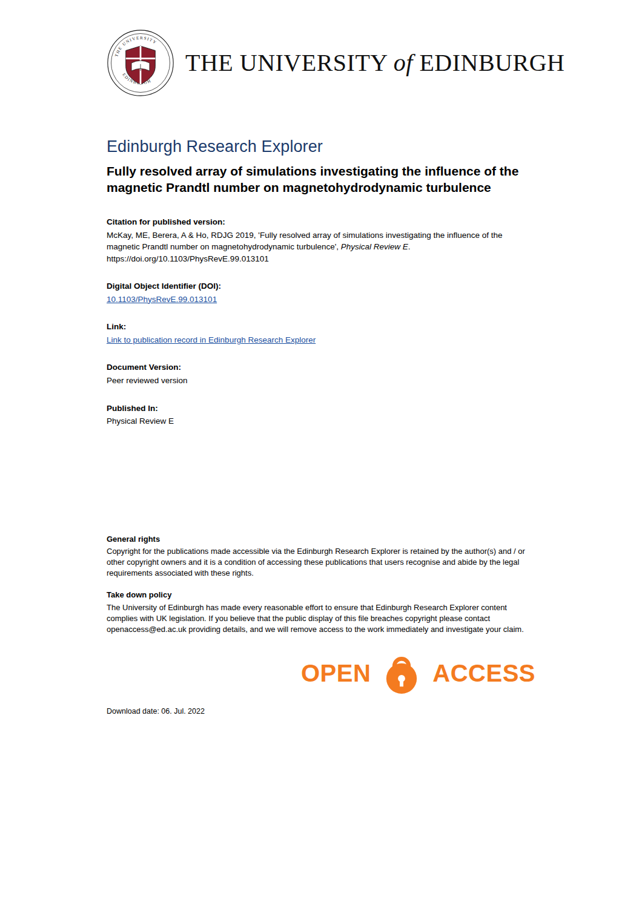THE UNIVERSITY EDINBURGH
THE UNIVERSITY of EDINBURGH
Edinburgh Research Explorer
Fully resolved array of simulations investigating the influence of the magnetic Prandtl number on magnetohydrodynamic turbulence
Citation for published version:
McKay, ME, Berera, A & Ho, RDJG 2019, 'Fully resolved array of simulations investigating the influence of the magnetic Prandtl number on magnetohydrodynamic turbulence', Physical Review E. https://doi.org/10.1103/PhysRevE.99.013101
Digital Object Identifier (DOI):
10.1103/PhysRevE.99.013101
Link:
Link to publication record in Edinburgh Research Explorer
Document Version:
Peer reviewed version
Published In:
Physical Review E
General rights
Copyright for the publications made accessible via the Edinburgh Research Explorer is retained by the author(s) and / or other copyright owners and it is a condition of accessing these publications that users recognise and abide by the legal requirements associated with these rights.
Take down policy
The University of Edinburgh has made every reasonable effort to ensure that Edinburgh Research Explorer content complies with UK legislation. If you believe that the public display of this file breaches copyright please contact openaccess@ed.ac.uk providing details, and we will remove access to the work immediately and investigate your claim.
OPEN
ACCESS
Download date: 06. Jul. 2022